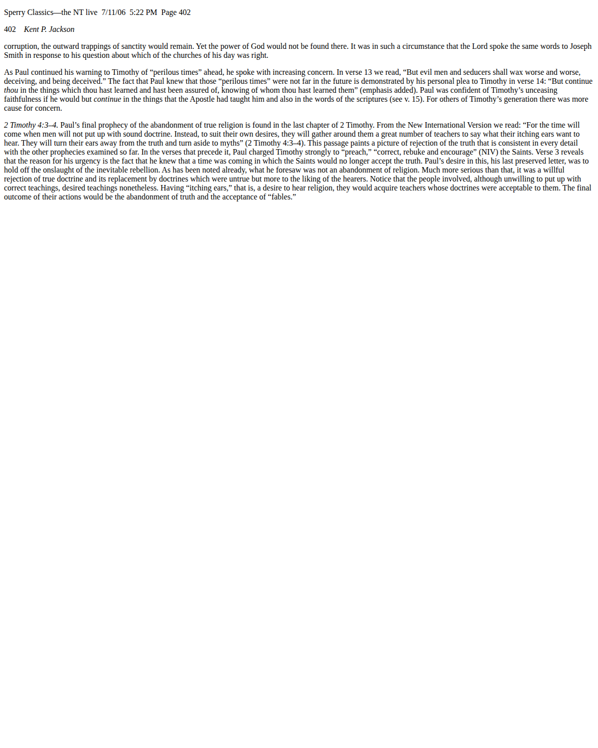Sperry Classics—the NT live 7/11/06 5:22 PM Page 402
402 Kent P. Jackson
corruption, the outward trappings of sanctity would remain. Yet the power of God would not be found there. It was in such a circumstance that the Lord spoke the same words to Joseph Smith in response to his question about which of the churches of his day was right.
As Paul continued his warning to Timothy of “perilous times” ahead, he spoke with increasing concern. In verse 13 we read, “But evil men and seducers shall wax worse and worse, deceiving, and being deceived.” The fact that Paul knew that those “perilous times” were not far in the future is demonstrated by his personal plea to Timothy in verse 14: “But continue thou in the things which thou hast learned and hast been assured of, knowing of whom thou hast learned them” (emphasis added). Paul was confident of Timothy’s unceasing faithfulness if he would but continue in the things that the Apostle had taught him and also in the words of the scriptures (see v. 15). For others of Timothy’s generation there was more cause for concern.
2 Timothy 4:3–4. Paul’s final prophecy of the abandonment of true religion is found in the last chapter of 2 Timothy. From the New International Version we read: “For the time will come when men will not put up with sound doctrine. Instead, to suit their own desires, they will gather around them a great number of teachers to say what their itching ears want to hear. They will turn their ears away from the truth and turn aside to myths” (2 Timothy 4:3–4). This passage paints a picture of rejection of the truth that is consistent in every detail with the other prophecies examined so far. In the verses that precede it, Paul charged Timothy strongly to “preach,” “correct, rebuke and encourage” (NIV) the Saints. Verse 3 reveals that the reason for his urgency is the fact that he knew that a time was coming in which the Saints would no longer accept the truth. Paul’s desire in this, his last preserved letter, was to hold off the onslaught of the inevitable rebellion. As has been noted already, what he foresaw was not an abandonment of religion. Much more serious than that, it was a willful rejection of true doctrine and its replacement by doctrines which were untrue but more to the liking of the hearers. Notice that the people involved, although unwilling to put up with correct teachings, desired teachings nonetheless. Having “itching ears,” that is, a desire to hear religion, they would acquire teachers whose doctrines were acceptable to them. The final outcome of their actions would be the abandonment of truth and the acceptance of “fables.”